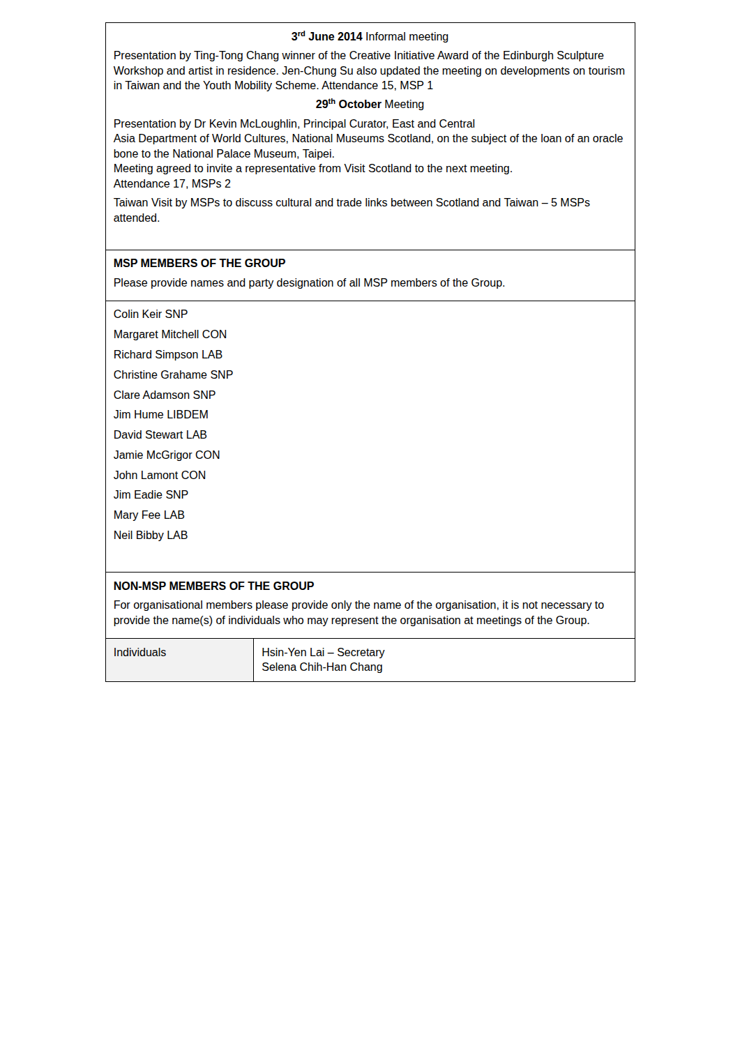| 3 rd June 2014 Informal meeting Presentation by Ting-Tong Chang winner of the Creative Initiative Award of the Edinburgh Sculpture Workshop and artist in residence. Jen-Chung Su also updated the meeting on developments on tourism in Taiwan and the Youth Mobility Scheme. Attendance 15, MSP 1 29 th October Meeting Presentation by Dr Kevin McLoughlin, Principal Curator, East and Central Asia Department of World Cultures, National Museums Scotland, on the subject of the loan of an oracle bone to the National Palace Museum, Taipei. Meeting agreed to invite a representative from Visit Scotland to the next meeting. Attendance 17, MSPs 2 Taiwan Visit by MSPs to discuss cultural and trade links between Scotland and Taiwan – 5 MSPs attended. |
| MSP MEMBERS OF THE GROUP Please provide names and party designation of all MSP members of the Group. |
| Colin Keir SNP Margaret Mitchell CON Richard Simpson LAB Christine Grahame SNP Clare Adamson SNP Jim Hume LIBDEM David Stewart LAB Jamie McGrigor CON John Lamont CON Jim Eadie SNP Mary Fee LAB Neil Bibby LAB |
| NON-MSP MEMBERS OF THE GROUP For organisational members please provide only the name of the organisation, it is not necessary to provide the name(s) of individuals who may represent the organisation at meetings of the Group. |
| Individuals | Hsin-Yen Lai – Secretary Selena Chih-Han Chang |